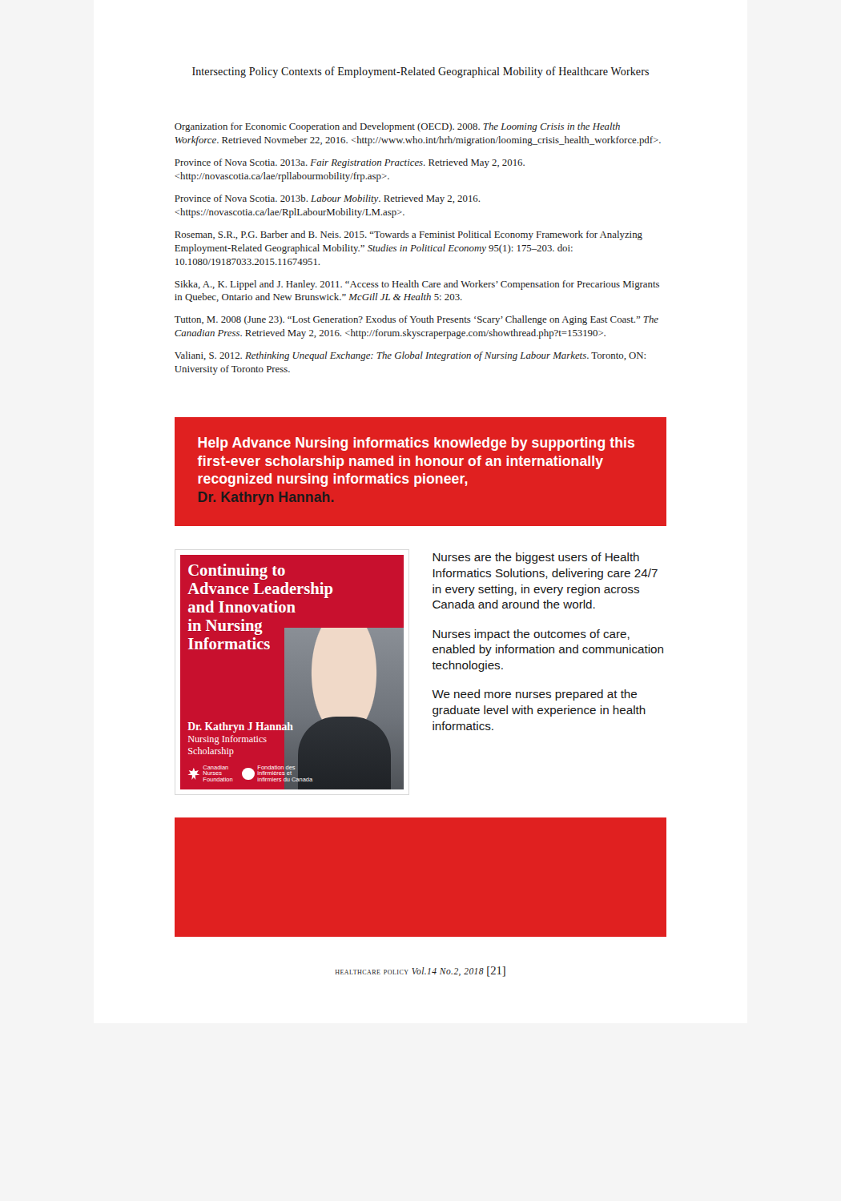Intersecting Policy Contexts of Employment-Related Geographical Mobility of Healthcare Workers
Organization for Economic Cooperation and Development (OECD). 2008. The Looming Crisis in the Health Workforce. Retrieved Novmeber 22, 2016. <http://www.who.int/hrh/migration/looming_crisis_health_workforce.pdf>.
Province of Nova Scotia. 2013a. Fair Registration Practices. Retrieved May 2, 2016. <http://novascotia.ca/lae/rpllabourmobility/frp.asp>.
Province of Nova Scotia. 2013b. Labour Mobility. Retrieved May 2, 2016. <https://novascotia.ca/lae/RplLabourMobility/LM.asp>.
Roseman, S.R., P.G. Barber and B. Neis. 2015. “Towards a Feminist Political Economy Framework for Analyzing Employment-Related Geographical Mobility.” Studies in Political Economy 95(1): 175–203. doi: 10.1080/19187033.2015.11674951.
Sikka, A., K. Lippel and J. Hanley. 2011. “Access to Health Care and Workers’ Compensation for Precarious Migrants in Quebec, Ontario and New Brunswick.” McGill JL & Health 5: 203.
Tutton, M. 2008 (June 23). “Lost Generation? Exodus of Youth Presents ‘Scary’ Challenge on Aging East Coast.” The Canadian Press. Retrieved May 2, 2016. <http://forum.skyscraperpage.com/showthread.php?t=153190>.
Valiani, S. 2012. Rethinking Unequal Exchange: The Global Integration of Nursing Labour Markets. Toronto, ON: University of Toronto Press.
Help Advance Nursing informatics knowledge by supporting this first-ever scholarship named in honour of an internationally recognized nursing informatics pioneer,
Dr. Kathryn Hannah.
Continuing to
Advance Leadership
and Innovation
in Nursing
Informatics
Dr. Kathryn J Hannah
Nursing Informatics
Scholarship
Canadian
Nurses
Foundation
Fondation des
infirmières et
infirmiers du Canada
Nurses are the biggest users of Health Informatics Solutions, delivering care 24/7 in every setting, in every region across Canada and around the world.
Nurses impact the outcomes of care, enabled by information and communication technologies.
We need more nurses prepared at the graduate level with experience in health informatics.
HEALTHCARE POLICY Vol.14 No.2, 2018 [21]